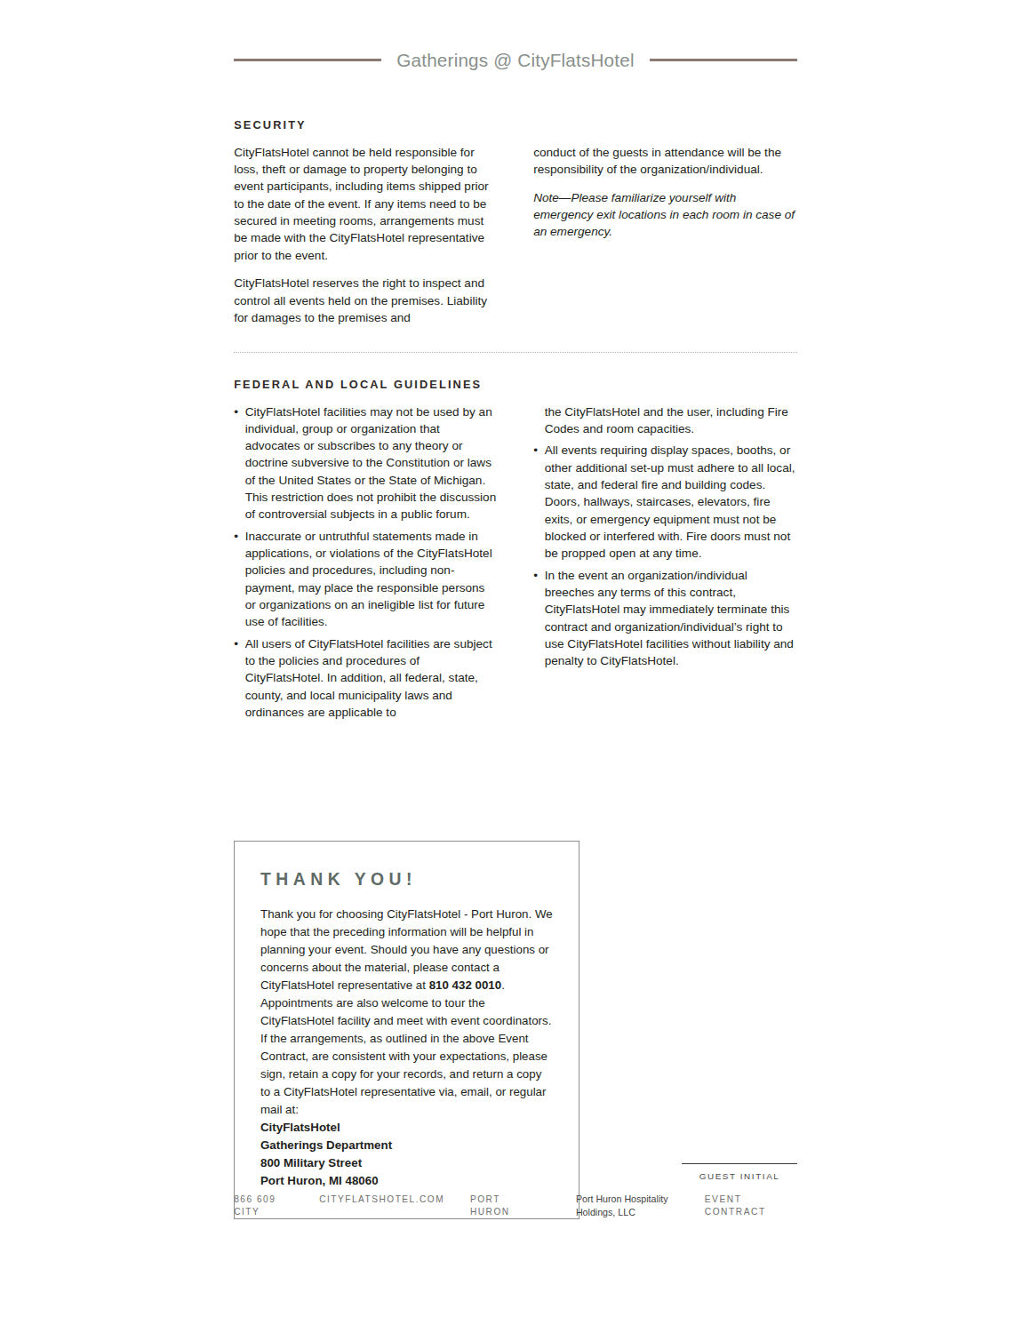Gatherings @ CityFlatsHotel
Security
CityFlatsHotel cannot be held responsible for loss, theft or damage to property belonging to event participants, including items shipped prior to the date of the event. If any items need to be secured in meeting rooms, arrangements must be made with the CityFlatsHotel representative prior to the event.
CityFlatsHotel reserves the right to inspect and control all events held on the premises. Liability for damages to the premises and
conduct of the guests in attendance will be the responsibility of the organization/individual.
Note—Please familiarize yourself with emergency exit locations in each room in case of an emergency.
Federal and Local Guidelines
CityFlatsHotel facilities may not be used by an individual, group or organization that advocates or subscribes to any theory or doctrine subversive to the Constitution or laws of the United States or the State of Michigan. This restriction does not prohibit the discussion of controversial subjects in a public forum.
Inaccurate or untruthful statements made in applications, or violations of the CityFlatsHotel policies and procedures, including non-payment, may place the responsible persons or organizations on an ineligible list for future use of facilities.
All users of CityFlatsHotel facilities are subject to the policies and procedures of CityFlatsHotel. In addition, all federal, state, county, and local municipality laws and ordinances are applicable to
the CityFlatsHotel and the user, including Fire Codes and room capacities.
All events requiring display spaces, booths, or other additional set-up must adhere to all local, state, and federal fire and building codes. Doors, hallways, staircases, elevators, fire exits, or emergency equipment must not be blocked or interfered with. Fire doors must not be propped open at any time.
In the event an organization/individual breeches any terms of this contract, CityFlatsHotel may immediately terminate this contract and organization/individual’s right to use CityFlatsHotel facilities without liability and penalty to CityFlatsHotel.
THANK YOU!
Thank you for choosing CityFlatsHotel - Port Huron. We hope that the preceding information will be helpful in planning your event. Should you have any questions or concerns about the material, please contact a CityFlatsHotel representative at 810 432 0010. Appointments are also welcome to tour the CityFlatsHotel facility and meet with event coordinators. If the arrangements, as outlined in the above Event Contract, are consistent with your expectations, please sign, retain a copy for your records, and return a copy to a CityFlatsHotel representative via, email, or regular mail at:
CityFlatsHotel
Gatherings Department
800 Military Street
Port Huron, MI 48060
GUEST INITIAL
866 609 CITY CITYFLATSHOTEL.COM PORT HURON Port Huron Hospitality Holdings, LLC
EVENT CONTRACT